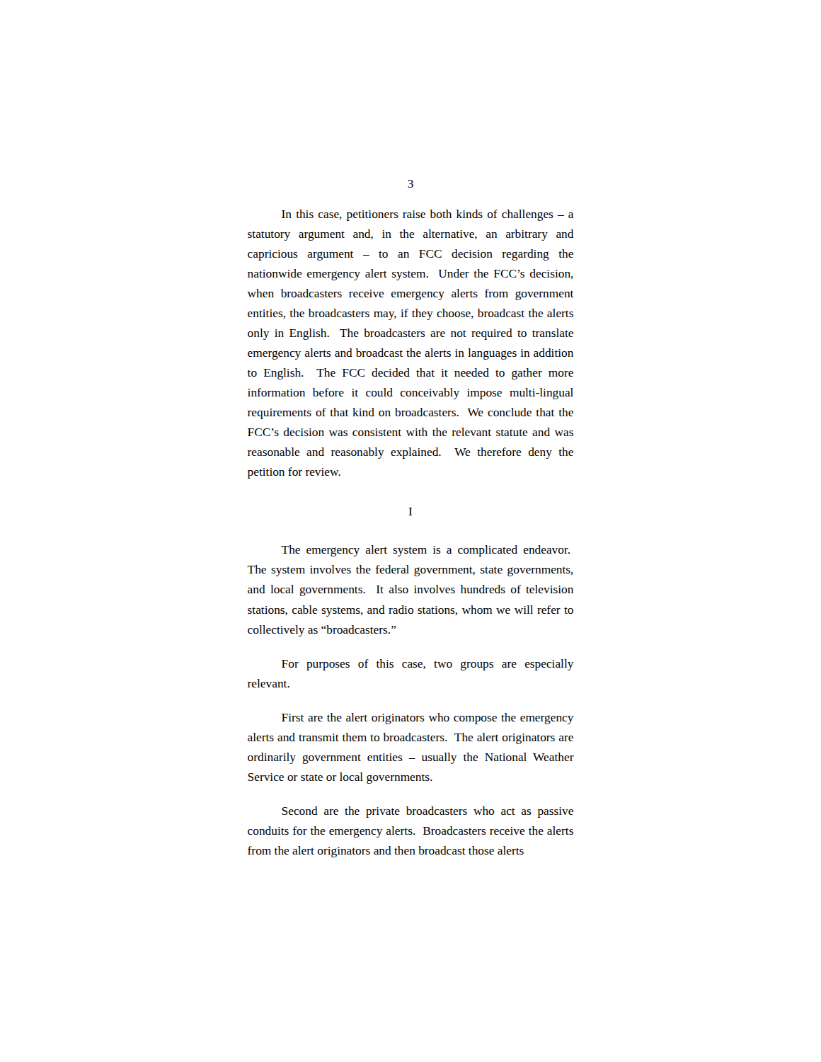3
In this case, petitioners raise both kinds of challenges – a statutory argument and, in the alternative, an arbitrary and capricious argument – to an FCC decision regarding the nationwide emergency alert system. Under the FCC’s decision, when broadcasters receive emergency alerts from government entities, the broadcasters may, if they choose, broadcast the alerts only in English. The broadcasters are not required to translate emergency alerts and broadcast the alerts in languages in addition to English. The FCC decided that it needed to gather more information before it could conceivably impose multi-lingual requirements of that kind on broadcasters. We conclude that the FCC’s decision was consistent with the relevant statute and was reasonable and reasonably explained. We therefore deny the petition for review.
I
The emergency alert system is a complicated endeavor. The system involves the federal government, state governments, and local governments. It also involves hundreds of television stations, cable systems, and radio stations, whom we will refer to collectively as “broadcasters.”
For purposes of this case, two groups are especially relevant.
First are the alert originators who compose the emergency alerts and transmit them to broadcasters. The alert originators are ordinarily government entities – usually the National Weather Service or state or local governments.
Second are the private broadcasters who act as passive conduits for the emergency alerts. Broadcasters receive the alerts from the alert originators and then broadcast those alerts